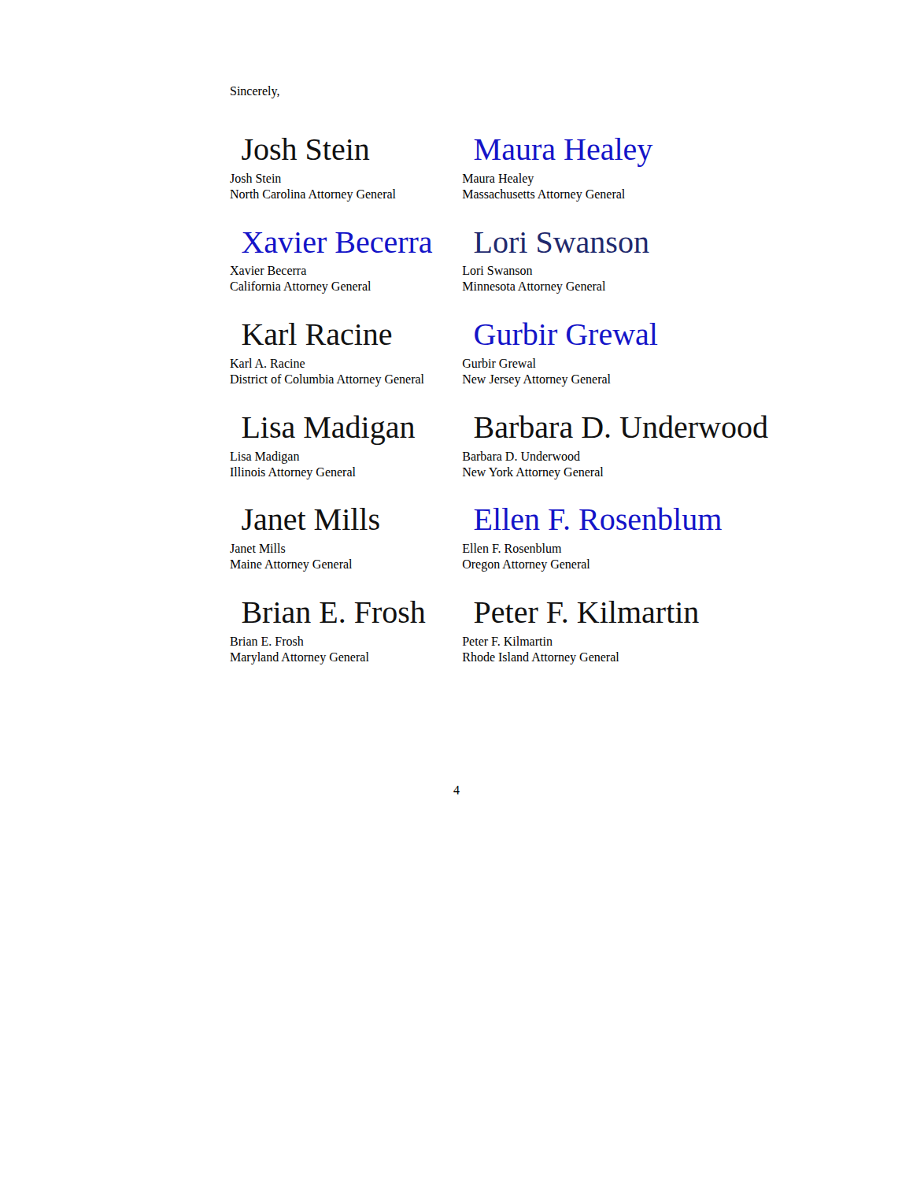Sincerely,
| Josh Stein Josh Stein North Carolina Attorney General | Maura Healey Maura Healey Massachusetts Attorney General |
| Xavier Becerra Xavier Becerra California Attorney General | Lori Swanson Lori Swanson Minnesota Attorney General |
| Karl Racine Karl A. Racine District of Columbia Attorney General | Gurbir Grewal Gurbir Grewal New Jersey Attorney General |
| Lisa Madigan Lisa Madigan Illinois Attorney General | Barbara D. Underwood Barbara D. Underwood New York Attorney General |
| Janet Mills Janet Mills Maine Attorney General | Ellen F. Rosenblum Ellen F. Rosenblum Oregon Attorney General |
| Brian E. Frosh Brian E. Frosh Maryland Attorney General | Peter F. Kilmartin Peter F. Kilmartin Rhode Island Attorney General |
4